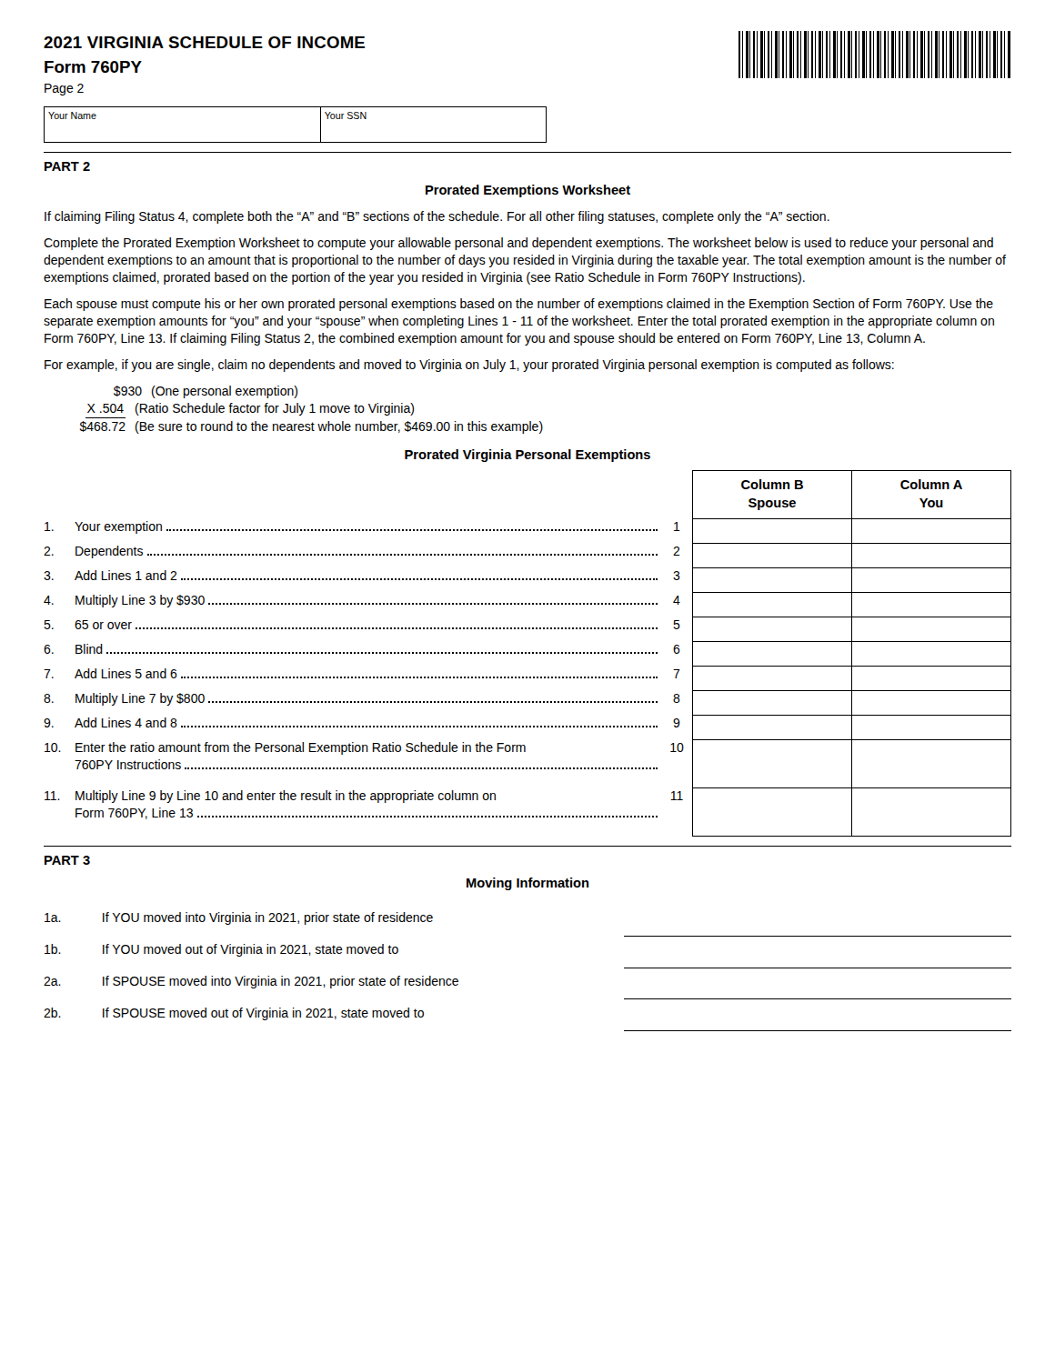2021 VIRGINIA SCHEDULE OF INCOME
Form 760PY
Page 2
| Your Name | Your SSN |
PART 2
Prorated Exemptions Worksheet
If claiming Filing Status 4, complete both the “A” and “B” sections of the schedule. For all other filing statuses, complete only the “A” section.
Complete the Prorated Exemption Worksheet to compute your allowable personal and dependent exemptions. The worksheet below is used to reduce your personal and dependent exemptions to an amount that is proportional to the number of days you resided in Virginia during the taxable year. The total exemption amount is the number of exemptions claimed, prorated based on the portion of the year you resided in Virginia (see Ratio Schedule in Form 760PY Instructions).
Each spouse must compute his or her own prorated personal exemptions based on the number of exemptions claimed in the Exemption Section of Form 760PY. Use the separate exemption amounts for “you” and your “spouse” when completing Lines 1 - 11 of the worksheet. Enter the total prorated exemption in the appropriate column on Form 760PY, Line 13. If claiming Filing Status 2, the combined exemption amount for you and spouse should be entered on Form 760PY, Line 13, Column A.
For example, if you are single, claim no dependents and moved to Virginia on July 1, your prorated Virginia personal exemption is computed as follows:
$930 (One personal exemption)
X .504 (Ratio Schedule factor for July 1 move to Virginia)
$468.72 (Be sure to round to the nearest whole number, $469.00 in this example)
Prorated Virginia Personal Exemptions
| | | | Column B Spouse | Column A You |
| --- | --- | --- | --- | --- |
| 1. | Your exemption | 1 | | |
| 2. | Dependents | 2 | | |
| 3. | Add Lines 1 and 2 | 3 | | |
| 4. | Multiply Line 3 by $930 | 4 | | |
| 5. | 65 or over | 5 | | |
| 6. | Blind | 6 | | |
| 7. | Add Lines 5 and 6 | 7 | | |
| 8. | Multiply Line 7 by $800 | 8 | | |
| 9. | Add Lines 4 and 8 | 9 | | |
| 10. | Enter the ratio amount from the Personal Exemption Ratio Schedule in the Form 760PY Instructions | 10 | | |
| 11. | Multiply Line 9 by Line 10 and enter the result in the appropriate column on Form 760PY, Line 13 | 11 | | |
PART 3
Moving Information
| 1a. | If YOU moved into Virginia in 2021, prior state of residence | |
| 1b. | If YOU moved out of Virginia in 2021, state moved to | |
| 2a. | If SPOUSE moved into Virginia in 2021, prior state of residence | |
| 2b. | If SPOUSE moved out of Virginia in 2021, state moved to | |